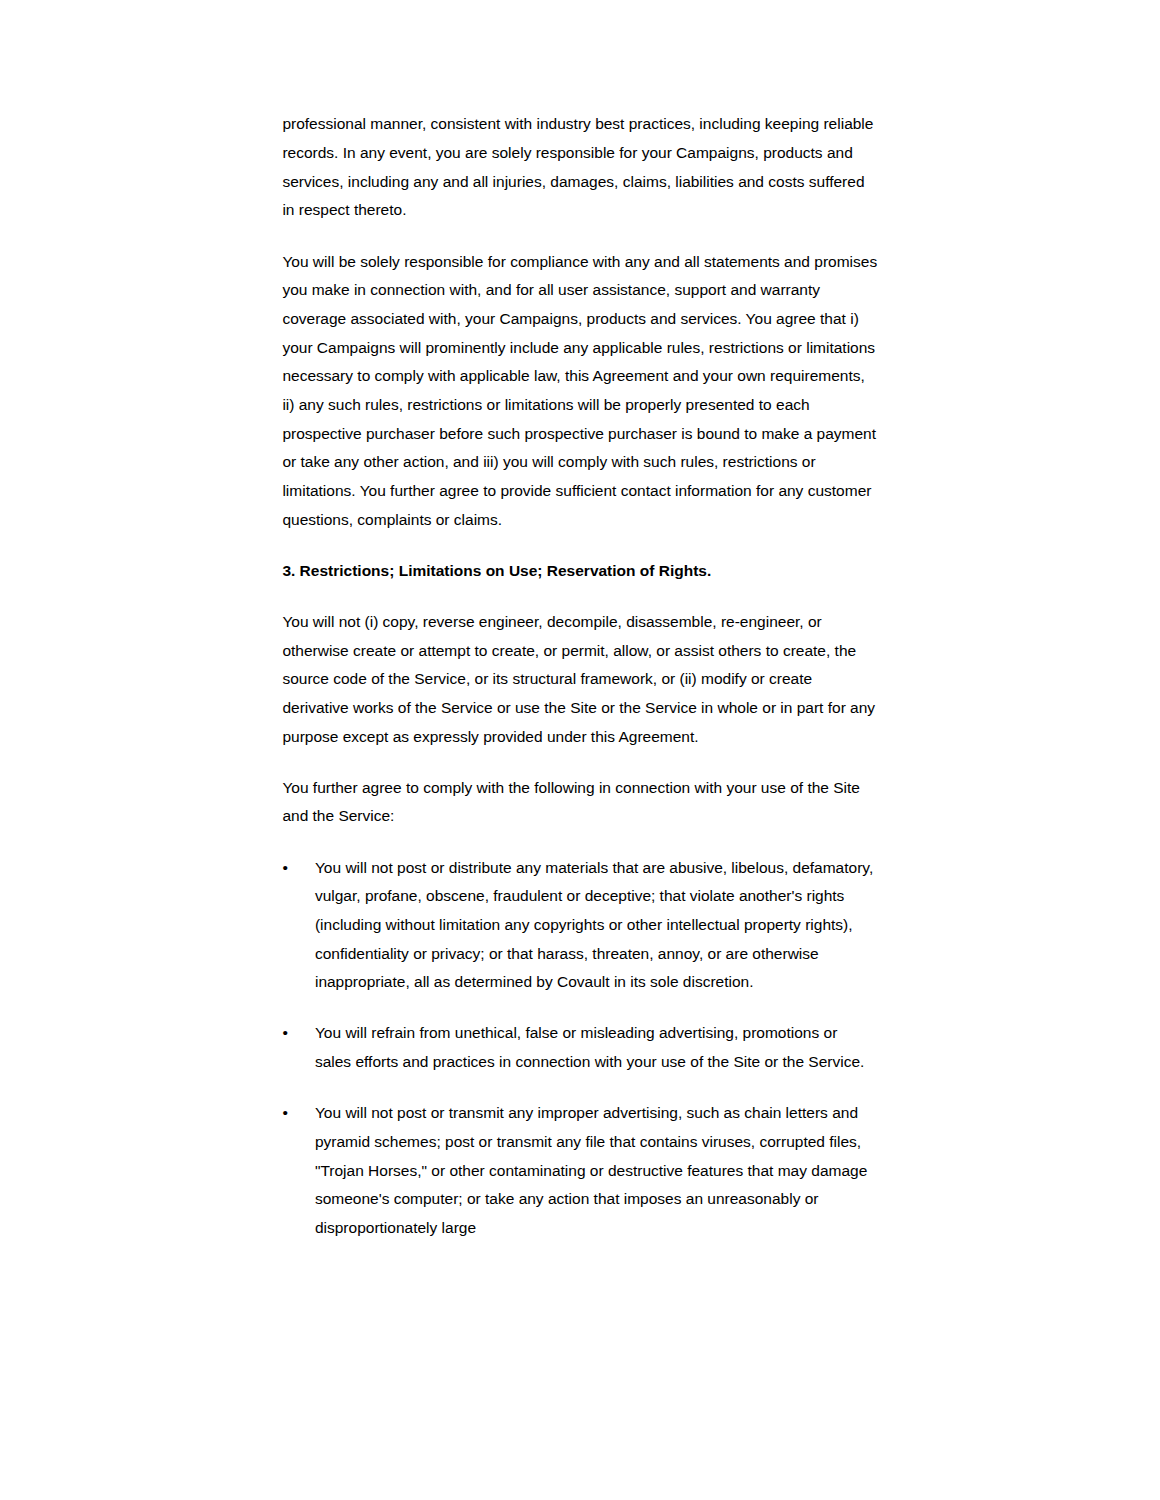professional manner, consistent with industry best practices, including keeping reliable records. In any event, you are solely responsible for your Campaigns, products and services, including any and all injuries, damages, claims, liabilities and costs suffered in respect thereto.
You will be solely responsible for compliance with any and all statements and promises you make in connection with, and for all user assistance, support and warranty coverage associated with, your Campaigns, products and services. You agree that i) your Campaigns will prominently include any applicable rules, restrictions or limitations necessary to comply with applicable law, this Agreement and your own requirements, ii) any such rules, restrictions or limitations will be properly presented to each prospective purchaser before such prospective purchaser is bound to make a payment or take any other action, and iii) you will comply with such rules, restrictions or limitations. You further agree to provide sufficient contact information for any customer questions, complaints or claims.
3. Restrictions; Limitations on Use; Reservation of Rights.
You will not (i) copy, reverse engineer, decompile, disassemble, re-engineer, or otherwise create or attempt to create, or permit, allow, or assist others to create, the source code of the Service, or its structural framework, or (ii) modify or create derivative works of the Service or use the Site or the Service in whole or in part for any purpose except as expressly provided under this Agreement.
You further agree to comply with the following in connection with your use of the Site and the Service:
You will not post or distribute any materials that are abusive, libelous, defamatory, vulgar, profane, obscene, fraudulent or deceptive; that violate another's rights (including without limitation any copyrights or other intellectual property rights), confidentiality or privacy; or that harass, threaten, annoy, or are otherwise inappropriate, all as determined by Covault in its sole discretion.
You will refrain from unethical, false or misleading advertising, promotions or sales efforts and practices in connection with your use of the Site or the Service.
You will not post or transmit any improper advertising, such as chain letters and pyramid schemes; post or transmit any file that contains viruses, corrupted files, "Trojan Horses," or other contaminating or destructive features that may damage someone's computer; or take any action that imposes an unreasonably or disproportionately large